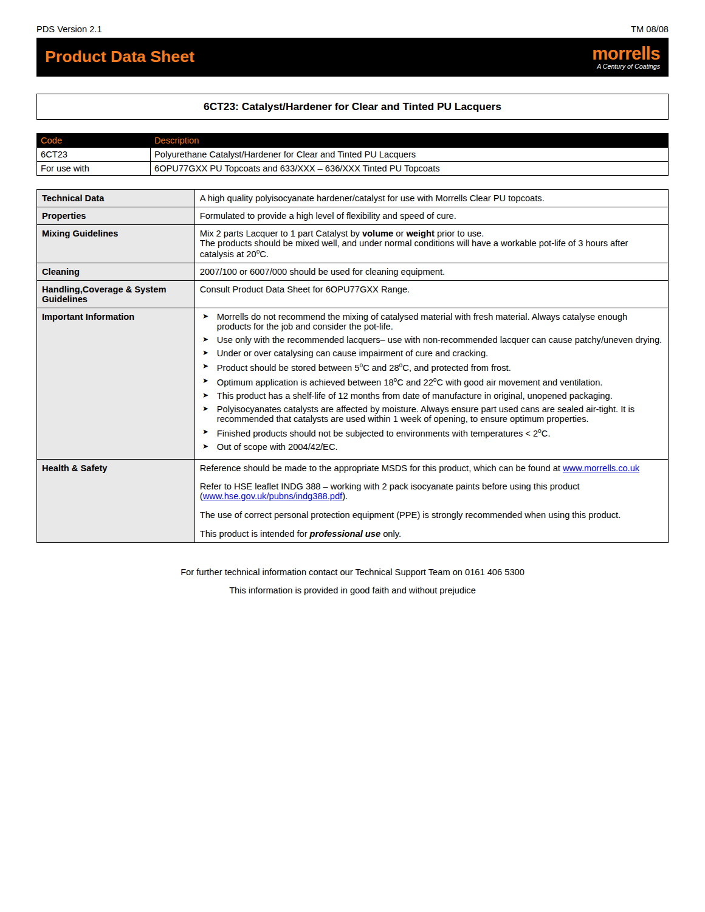PDS Version 2.1 TM 08/08
Product Data Sheet
morrells
A Century of Coatings
6CT23: Catalyst/Hardener for Clear and Tinted PU Lacquers
| Code | Description | | |
| --- | --- | --- | --- |
| 6CT23 | Polyurethane Catalyst/Hardener for Clear and Tinted PU Lacquers |
| For use with | 6OPU77GXX PU Topcoats and 633/XXX – 636/XXX Tinted PU Topcoats |
| Technical Data | A high quality polyisocyanate hardener/catalyst for use with Morrells Clear PU topcoats. |
| Properties | Formulated to provide a high level of flexibility and speed of cure. |
| Mixing Guidelines | Mix 2 parts Lacquer to 1 part Catalyst by volume or weight prior to use. The products should be mixed well, and under normal conditions will have a workable pot-life of 3 hours after catalysis at 20 o C. |
| Cleaning | 2007/100 or 6007/000 should be used for cleaning equipment. |
| Handling,Coverage & System Guidelines | Consult Product Data Sheet for 6OPU77GXX Range. |
| Important Information | Morrells do not recommend the mixing of catalysed material with fresh material. Always catalyse enough products for the job and consider the pot-life. Use only with the recommended lacquers– use with non-recommended lacquer can cause patchy/uneven drying. Under or over catalysing can cause impairment of cure and cracking. Product should be stored between 5 o C and 28 o C, and protected from frost. Optimum application is achieved between 18 o C and 22 o C with good air movement and ventilation. This product has a shelf-life of 12 months from date of manufacture in original, unopened packaging. Polyisocyanates catalysts are affected by moisture. Always ensure part used cans are sealed air-tight. It is recommended that catalysts are used within 1 week of opening, to ensure optimum properties. Finished products should not be subjected to environments with temperatures < 2 o C. Out of scope with 2004/42/EC. |
| Health & Safety | Reference should be made to the appropriate MSDS for this product, which can be found at www.morrells.co.uk Refer to HSE leaflet INDG 388 – working with 2 pack isocyanate paints before using this product ( www.hse.gov.uk/pubns/indg388.pdf ). The use of correct personal protection equipment (PPE) is strongly recommended when using this product. This product is intended for professional use only. |
For further technical information contact our Technical Support Team on 0161 406 5300
This information is provided in good faith and without prejudice